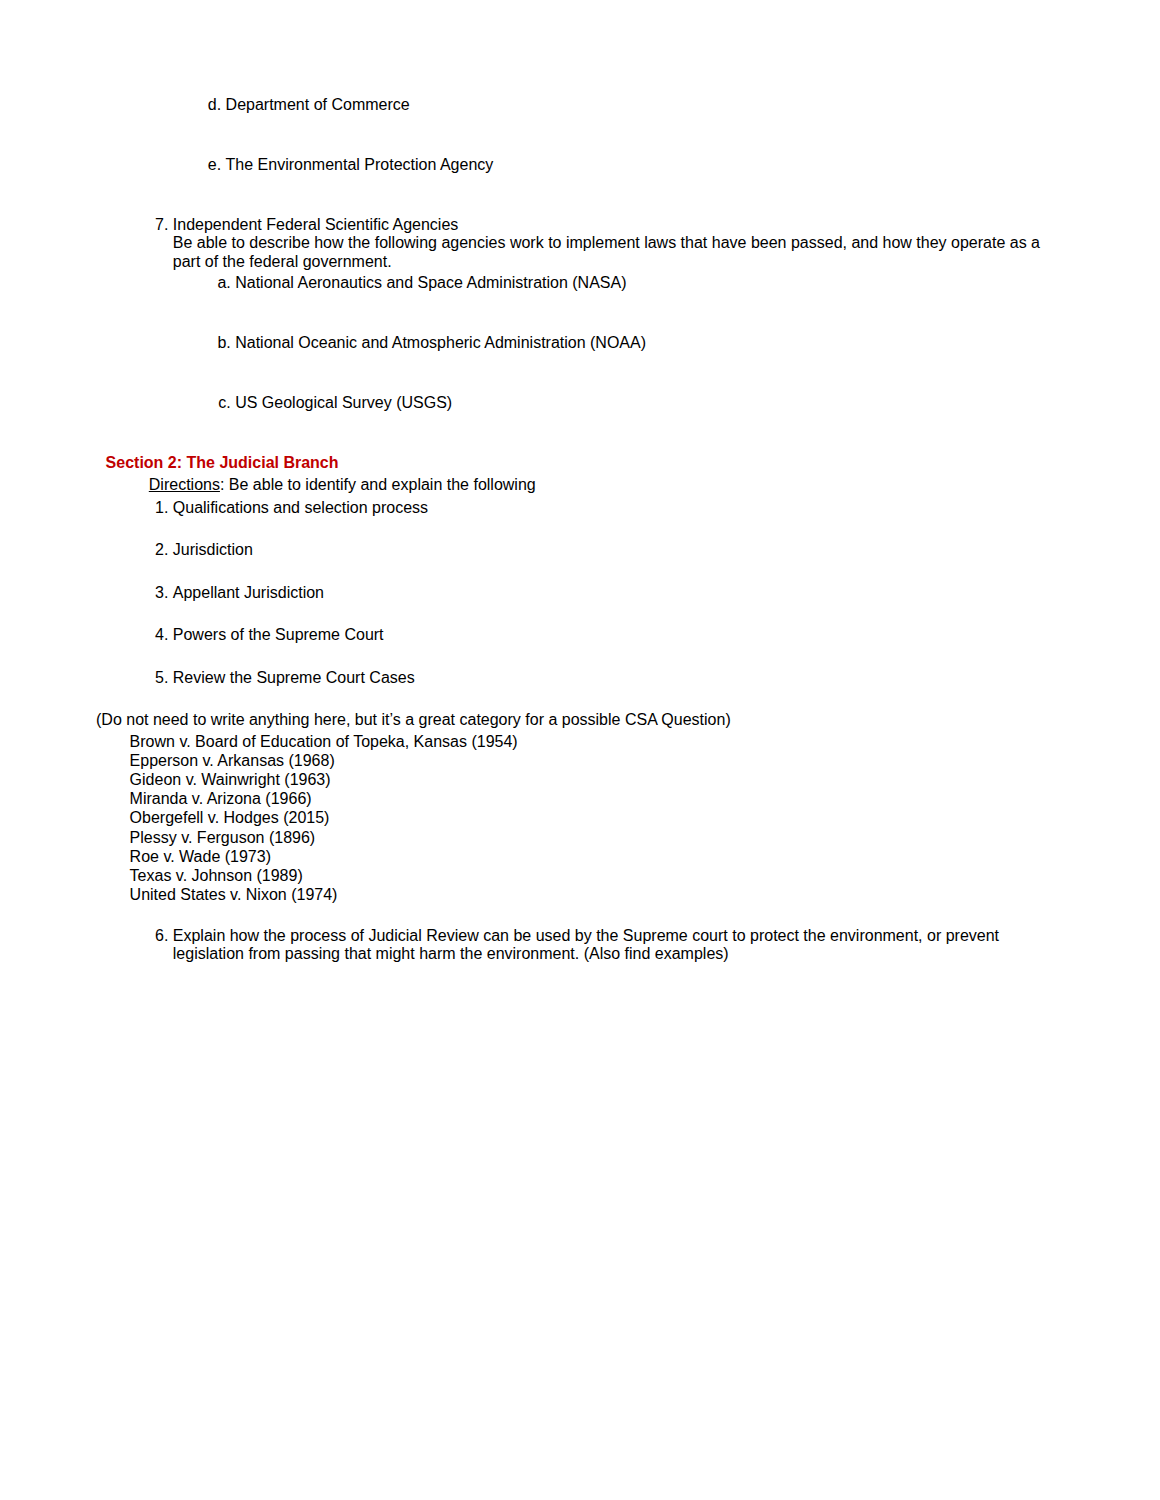Department of Commerce
The Environmental Protection Agency
Independent Federal Scientific Agencies
Be able to describe how the following agencies work to implement laws that have been passed, and how they operate as a part of the federal government.
National Aeronautics and Space Administration (NASA)
National Oceanic and Atmospheric Administration (NOAA)
US Geological Survey (USGS)
Section 2: The Judicial Branch
Directions: Be able to identify and explain the following
Qualifications and selection process
Jurisdiction
Appellant Jurisdiction
Powers of the Supreme Court
Review the Supreme Court Cases
(Do not need to write anything here, but it’s a great category for a possible CSA Question)
Brown v. Board of Education of Topeka, Kansas (1954)
Epperson v. Arkansas (1968)
Gideon v. Wainwright (1963)
Miranda v. Arizona (1966)
Obergefell v. Hodges (2015)
Plessy v. Ferguson (1896)
Roe v. Wade (1973)
Texas v. Johnson (1989)
United States v. Nixon (1974)
Explain how the process of Judicial Review can be used by the Supreme court to protect the environment, or prevent legislation from passing that might harm the environment. (Also find examples)